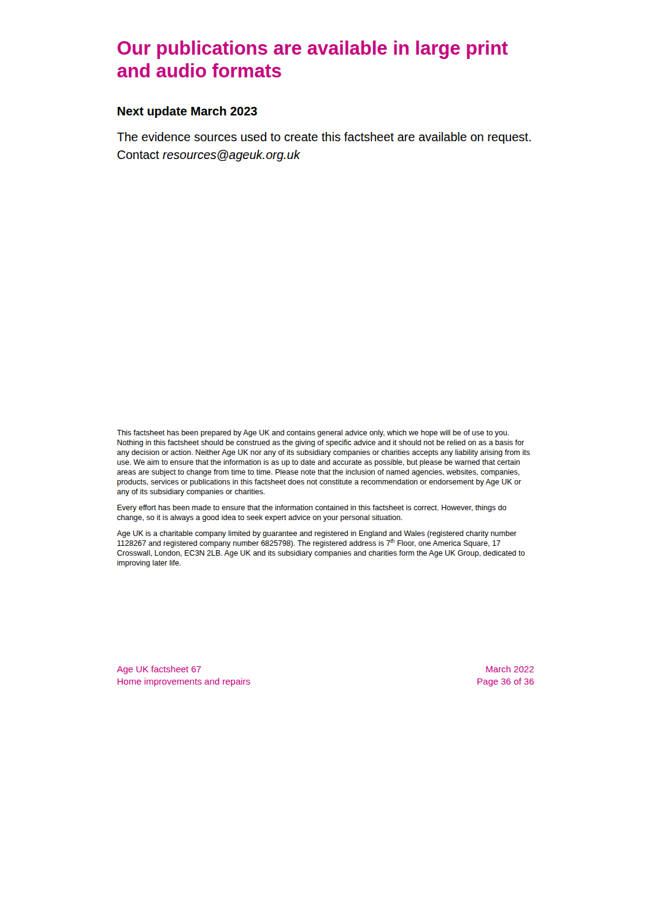Our publications are available in large print and audio formats
Next update March 2023
The evidence sources used to create this factsheet are available on request. Contact resources@ageuk.org.uk
This factsheet has been prepared by Age UK and contains general advice only, which we hope will be of use to you. Nothing in this factsheet should be construed as the giving of specific advice and it should not be relied on as a basis for any decision or action. Neither Age UK nor any of its subsidiary companies or charities accepts any liability arising from its use. We aim to ensure that the information is as up to date and accurate as possible, but please be warned that certain areas are subject to change from time to time. Please note that the inclusion of named agencies, websites, companies, products, services or publications in this factsheet does not constitute a recommendation or endorsement by Age UK or any of its subsidiary companies or charities.
Every effort has been made to ensure that the information contained in this factsheet is correct. However, things do change, so it is always a good idea to seek expert advice on your personal situation.
Age UK is a charitable company limited by guarantee and registered in England and Wales (registered charity number 1128267 and registered company number 6825798). The registered address is 7th Floor, one America Square, 17 Crosswall, London, EC3N 2LB. Age UK and its subsidiary companies and charities form the Age UK Group, dedicated to improving later life.
Age UK factsheet 67
Home improvements and repairs
March 2022
Page 36 of 36